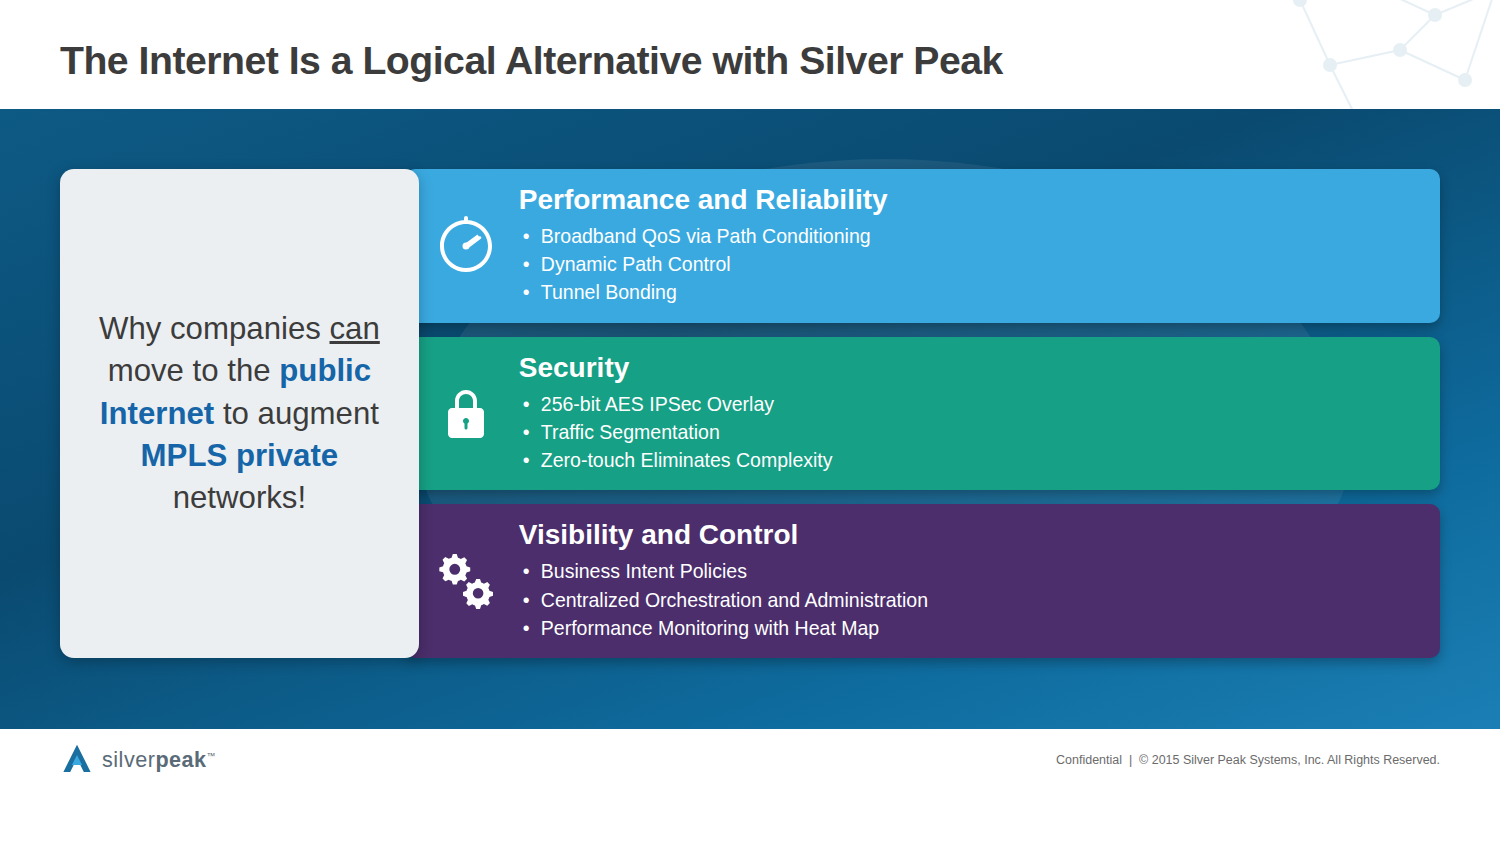The Internet Is a Logical Alternative with Silver Peak
Why companies can move to the public Internet to augment MPLS private networks!
Performance and Reliability
Broadband QoS via Path Conditioning
Dynamic Path Control
Tunnel Bonding
Security
256-bit AES IPSec Overlay
Traffic Segmentation
Zero-touch Eliminates Complexity
Visibility and Control
Business Intent Policies
Centralized Orchestration and Administration
Performance Monitoring with Heat Map
silverpeak™
Confidential | © 2015 Silver Peak Systems, Inc. All Rights Reserved.